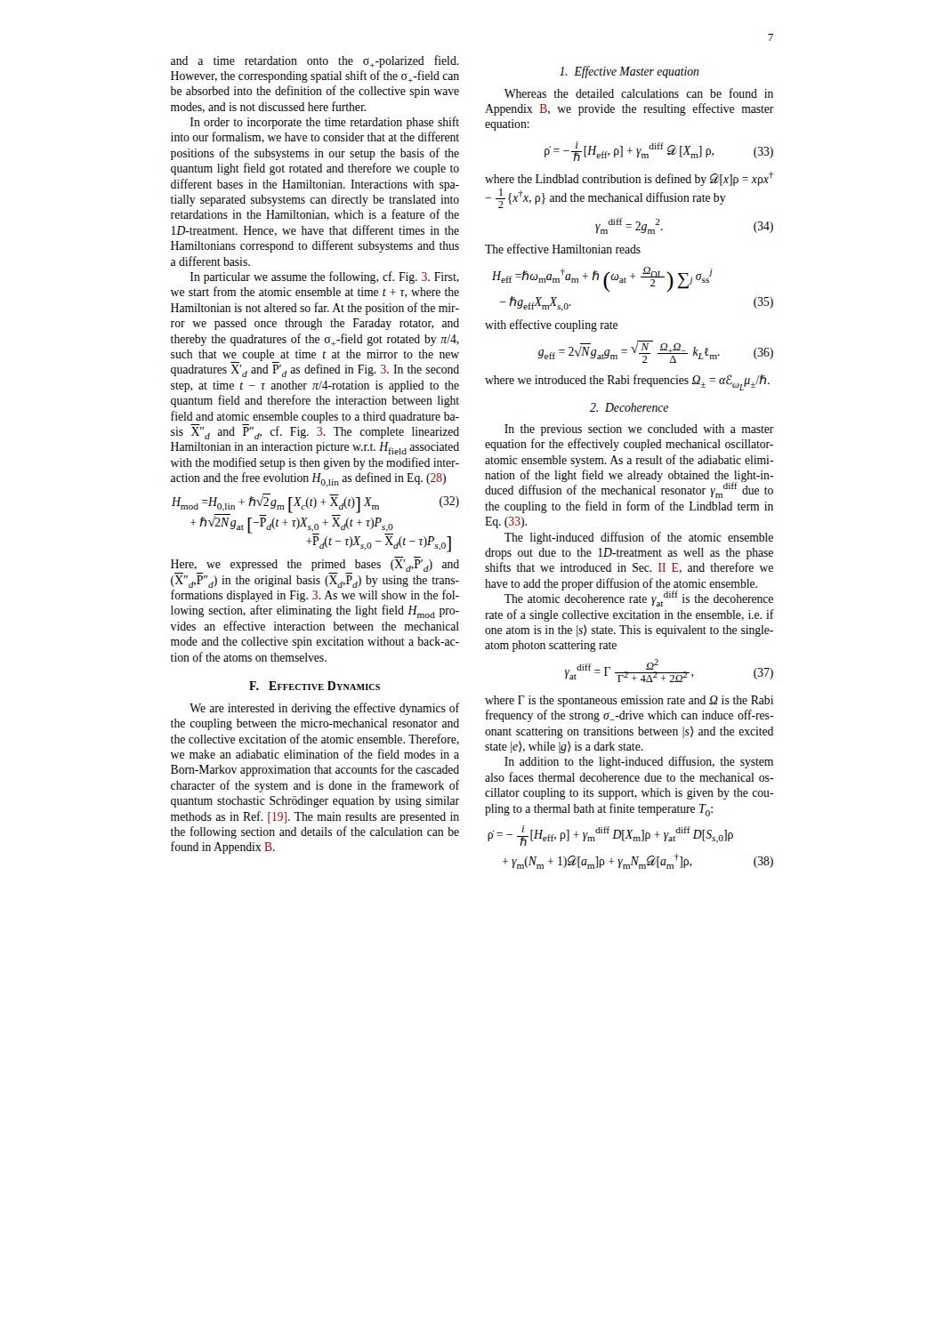7
and a time retardation onto the σ+-polarized field. However, the corresponding spatial shift of the σ+-field can be absorbed into the definition of the collective spin wave modes, and is not discussed here further.
In order to incorporate the time retardation phase shift into our formalism, we have to consider that at the different positions of the subsystems in our setup the basis of the quantum light field got rotated and therefore we couple to different bases in the Hamiltonian. Interactions with spatially separated subsystems can directly be translated into retardations in the Hamiltonian, which is a feature of the 1D-treatment. Hence, we have that different times in the Hamiltonians correspond to different subsystems and thus a different basis.
In particular we assume the following, cf. Fig. 3. First, we start from the atomic ensemble at time t + τ, where the Hamiltonian is not altered so far. At the position of the mirror we passed once through the Faraday rotator, and thereby the quadratures of the σ+-field got rotated by π/4, such that we couple at time t at the mirror to the new quadratures X′d and P′d as defined in Fig. 3. In the second step, at time t − τ another π/4-rotation is applied to the quantum field and therefore the interaction between light field and atomic ensemble couples to a third quadrature basis X″d and P″d, cf. Fig. 3. The complete linearized Hamiltonian in an interaction picture w.r.t. Hfield associated with the modified setup is then given by the modified interaction and the free evolution H0,lin as defined in Eq. (28)
Hmod =H0,lin + ℏ2 gm [Xc(t) + Xd(t)] Xm (32)
+ ℏ2N gat [−Pd(t + τ)Xs,0 + Xd(t + τ)Ps,0
+Pd(t − τ)Xs,0 − Xd(t − τ)Ps,0]
Here, we expressed the primed bases (X′d,P′d) and (X″d,P″d) in the original basis (Xd,Pd) by using the transformations displayed in Fig. 3. As we will show in the following section, after eliminating the light field Hmod provides an effective interaction between the mechanical mode and the collective spin excitation without a back-action of the atoms on themselves.
F. Effective Dynamics
We are interested in deriving the effective dynamics of the coupling between the micro-mechanical resonator and the collective excitation of the atomic ensemble. Therefore, we make an adiabatic elimination of the field modes in a Born-Markov approximation that accounts for the cascaded character of the system and is done in the framework of quantum stochastic Schrödinger equation by using similar methods as in Ref. [19]. The main results are presented in the following section and details of the calculation can be found in Appendix B.
1. Effective Master equation
Whereas the detailed calculations can be found in Appendix B, we provide the resulting effective master equation:
ρ̇ = −iℏ[Heff, ρ] + γmdiff 𝒟 [Xm] ρ, (33)
where the Lindblad contribution is defined by 𝒟[x]ρ = xρx† − 12{x†x, ρ} and the mechanical diffusion rate by
γmdiff = 2gm2. (34)
The effective Hamiltonian reads
Heff =ℏωmam†am + ℏ (ωat + ΩOL 2) ∑j σssj
− ℏgeffXmXs,0. (35)
with effective coupling rate
geff = 2Ngatgm = N 2 Ω+Ω−Δ kLℓm. (36)
where we introduced the Rabi frequencies Ω± = α ℰωLμ±/ℏ.
2. Decoherence
In the previous section we concluded with a master equation for the effectively coupled mechanical oscillator-atomic ensemble system. As a result of the adiabatic elimination of the light field we already obtained the light-induced diffusion of the mechanical resonator γmdiff due to the coupling to the field in form of the Lindblad term in Eq. (33).
The light-induced diffusion of the atomic ensemble drops out due to the 1D-treatment as well as the phase shifts that we introduced in Sec. II E, and therefore we have to add the proper diffusion of the atomic ensemble.
The atomic decoherence rate γatdiff is the decoherence rate of a single collective excitation in the ensemble, i.e. if one atom is in the |s⟩ state. This is equivalent to the single-atom photon scattering rate
γatdiff = Γ Ω2 Γ2 + 4Δ2 + 2Ω2, (37)
where Γ is the spontaneous emission rate and Ω is the Rabi frequency of the strong σ−-drive which can induce off-resonant scattering on transitions between |s⟩ and the excited state |e⟩, while |g⟩ is a dark state.
In addition to the light-induced diffusion, the system also faces thermal decoherence due to the mechanical oscillator coupling to its support, which is given by the coupling to a thermal bath at finite temperature T0:
ρ̇ = − iℏ[Heff, ρ] + γmdiff D[Xm]ρ + γatdiff D[Ss,0]ρ
+ γm(Nm + 1)𝒟[am]ρ + γmNm𝒟[am†]ρ, (38)